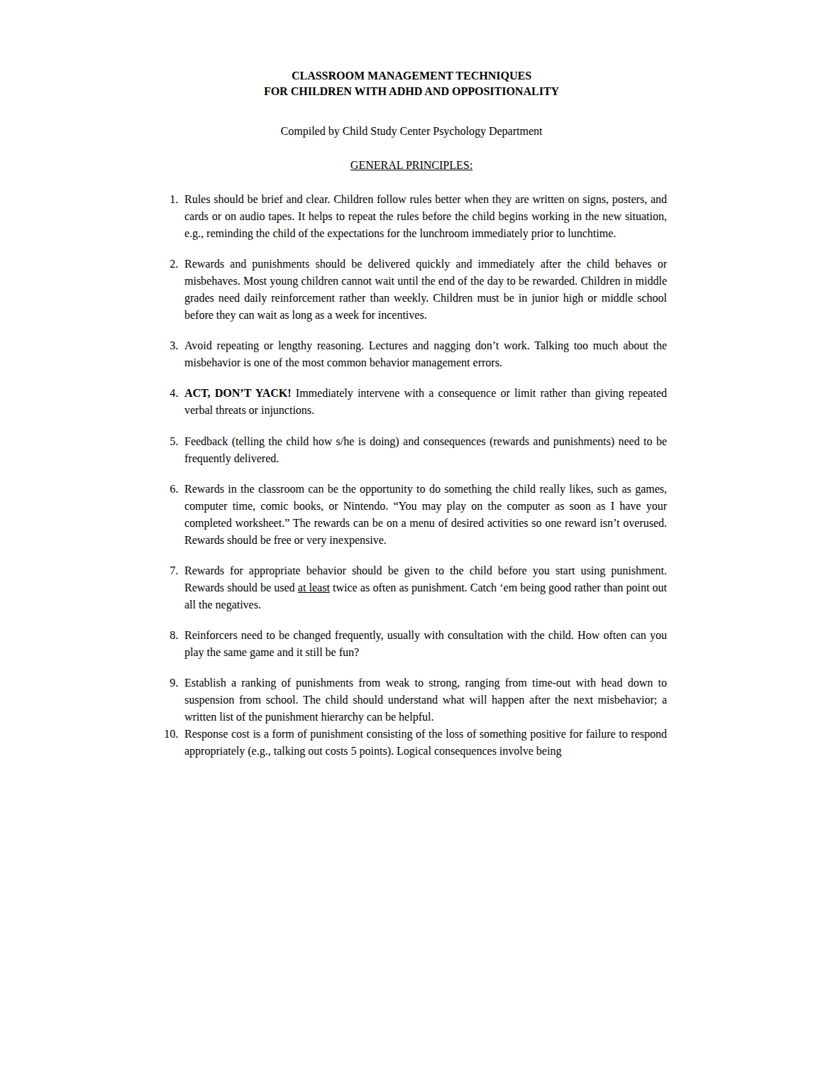Classroom Management Techniques
for Children with ADHD and Oppositionality
Compiled by Child Study Center Psychology Department
General Principles:
Rules should be brief and clear. Children follow rules better when they are written on signs, posters, and cards or on audio tapes. It helps to repeat the rules before the child begins working in the new situation, e.g., reminding the child of the expectations for the lunchroom immediately prior to lunchtime.
Rewards and punishments should be delivered quickly and immediately after the child behaves or misbehaves. Most young children cannot wait until the end of the day to be rewarded. Children in middle grades need daily reinforcement rather than weekly. Children must be in junior high or middle school before they can wait as long as a week for incentives.
Avoid repeating or lengthy reasoning. Lectures and nagging don’t work. Talking too much about the misbehavior is one of the most common behavior management errors.
ACT, DON’T YACK! Immediately intervene with a consequence or limit rather than giving repeated verbal threats or injunctions.
Feedback (telling the child how s/he is doing) and consequences (rewards and punishments) need to be frequently delivered.
Rewards in the classroom can be the opportunity to do something the child really likes, such as games, computer time, comic books, or Nintendo. “You may play on the computer as soon as I have your completed worksheet.” The rewards can be on a menu of desired activities so one reward isn’t overused. Rewards should be free or very inexpensive.
Rewards for appropriate behavior should be given to the child before you start using punishment. Rewards should be used at least twice as often as punishment. Catch ‘em being good rather than point out all the negatives.
Reinforcers need to be changed frequently, usually with consultation with the child. How often can you play the same game and it still be fun?
Establish a ranking of punishments from weak to strong, ranging from time-out with head down to suspension from school. The child should understand what will happen after the next misbehavior; a written list of the punishment hierarchy can be helpful.
Response cost is a form of punishment consisting of the loss of something positive for failure to respond appropriately (e.g., talking out costs 5 points). Logical consequences involve being